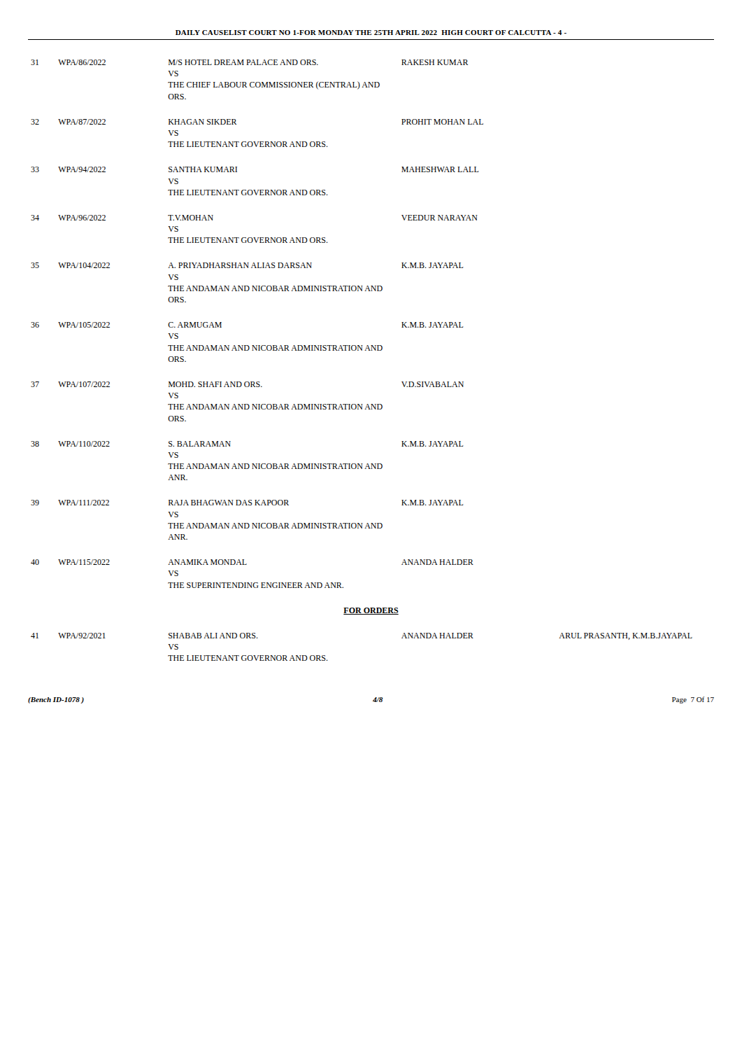DAILY CAUSELIST COURT NO 1-FOR MONDAY THE 25TH APRIL 2022 HIGH COURT OF CALCUTTA - 4 -
| 31 | WPA/86/2022 | M/S HOTEL DREAM PALACE AND ORS. VS THE CHIEF LABOUR COMMISSIONER (CENTRAL) AND ORS. | RAKESH KUMAR | |
| 32 | WPA/87/2022 | KHAGAN SIKDER VS THE LIEUTENANT GOVERNOR AND ORS. | PROHIT MOHAN LAL | |
| 33 | WPA/94/2022 | SANTHA KUMARI VS THE LIEUTENANT GOVERNOR AND ORS. | MAHESHWAR LALL | |
| 34 | WPA/96/2022 | T.V.MOHAN VS THE LIEUTENANT GOVERNOR AND ORS. | VEEDUR NARAYAN | |
| 35 | WPA/104/2022 | A. PRIYADHARSHAN ALIAS DARSAN VS THE ANDAMAN AND NICOBAR ADMINISTRATION AND ORS. | K.M.B. JAYAPAL | |
| 36 | WPA/105/2022 | C. ARMUGAM VS THE ANDAMAN AND NICOBAR ADMINISTRATION AND ORS. | K.M.B. JAYAPAL | |
| 37 | WPA/107/2022 | MOHD. SHAFI AND ORS. VS THE ANDAMAN AND NICOBAR ADMINISTRATION AND ORS. | V.D.SIVABALAN | |
| 38 | WPA/110/2022 | S. BALARAMAN VS THE ANDAMAN AND NICOBAR ADMINISTRATION AND ANR. | K.M.B. JAYAPAL | |
| 39 | WPA/111/2022 | RAJA BHAGWAN DAS KAPOOR VS THE ANDAMAN AND NICOBAR ADMINISTRATION AND ANR. | K.M.B. JAYAPAL | |
| 40 | WPA/115/2022 | ANAMIKA MONDAL VS THE SUPERINTENDING ENGINEER AND ANR. | ANANDA HALDER | |
| FOR ORDERS |
| 41 | WPA/92/2021 | SHABAB ALI AND ORS. VS THE LIEUTENANT GOVERNOR AND ORS. | ANANDA HALDER | ARUL PRASANTH, K.M.B.JAYAPAL |
(Bench ID-1078 )
4/8
Page 7 Of 17